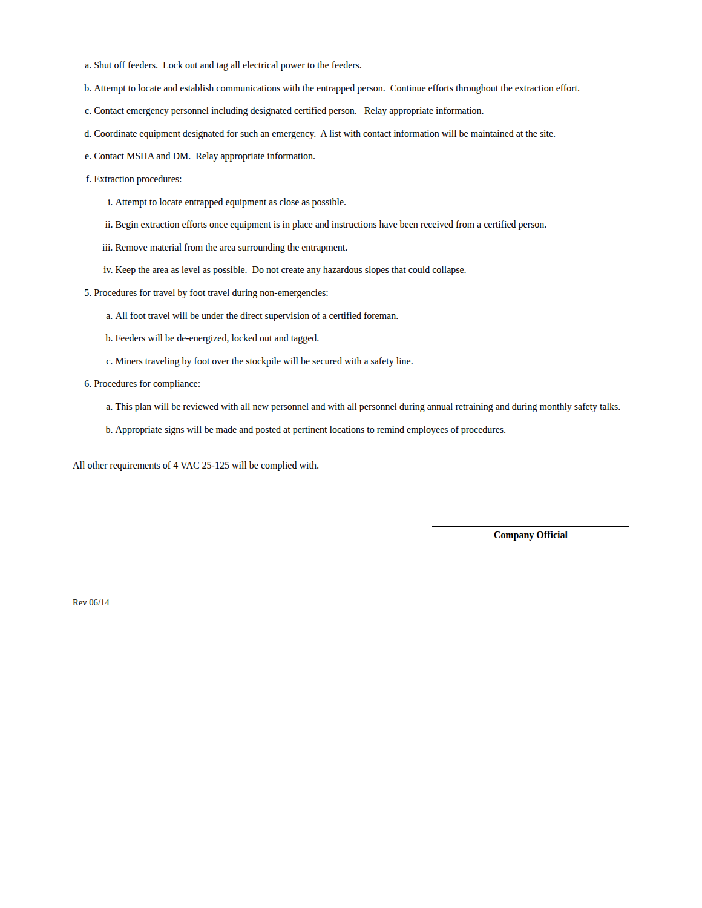Shut off feeders. Lock out and tag all electrical power to the feeders.
Attempt to locate and establish communications with the entrapped person. Continue efforts throughout the extraction effort.
Contact emergency personnel including designated certified person. Relay appropriate information.
Coordinate equipment designated for such an emergency. A list with contact information will be maintained at the site.
Contact MSHA and DM. Relay appropriate information.
Extraction procedures:
Attempt to locate entrapped equipment as close as possible.
Begin extraction efforts once equipment is in place and instructions have been received from a certified person.
Remove material from the area surrounding the entrapment.
Keep the area as level as possible. Do not create any hazardous slopes that could collapse.
Procedures for travel by foot travel during non-emergencies:
All foot travel will be under the direct supervision of a certified foreman.
Feeders will be de-energized, locked out and tagged.
Miners traveling by foot over the stockpile will be secured with a safety line.
Procedures for compliance:
This plan will be reviewed with all new personnel and with all personnel during annual retraining and during monthly safety talks.
Appropriate signs will be made and posted at pertinent locations to remind employees of procedures.
All other requirements of 4 VAC 25-125 will be complied with.
Company Official
Rev 06/14